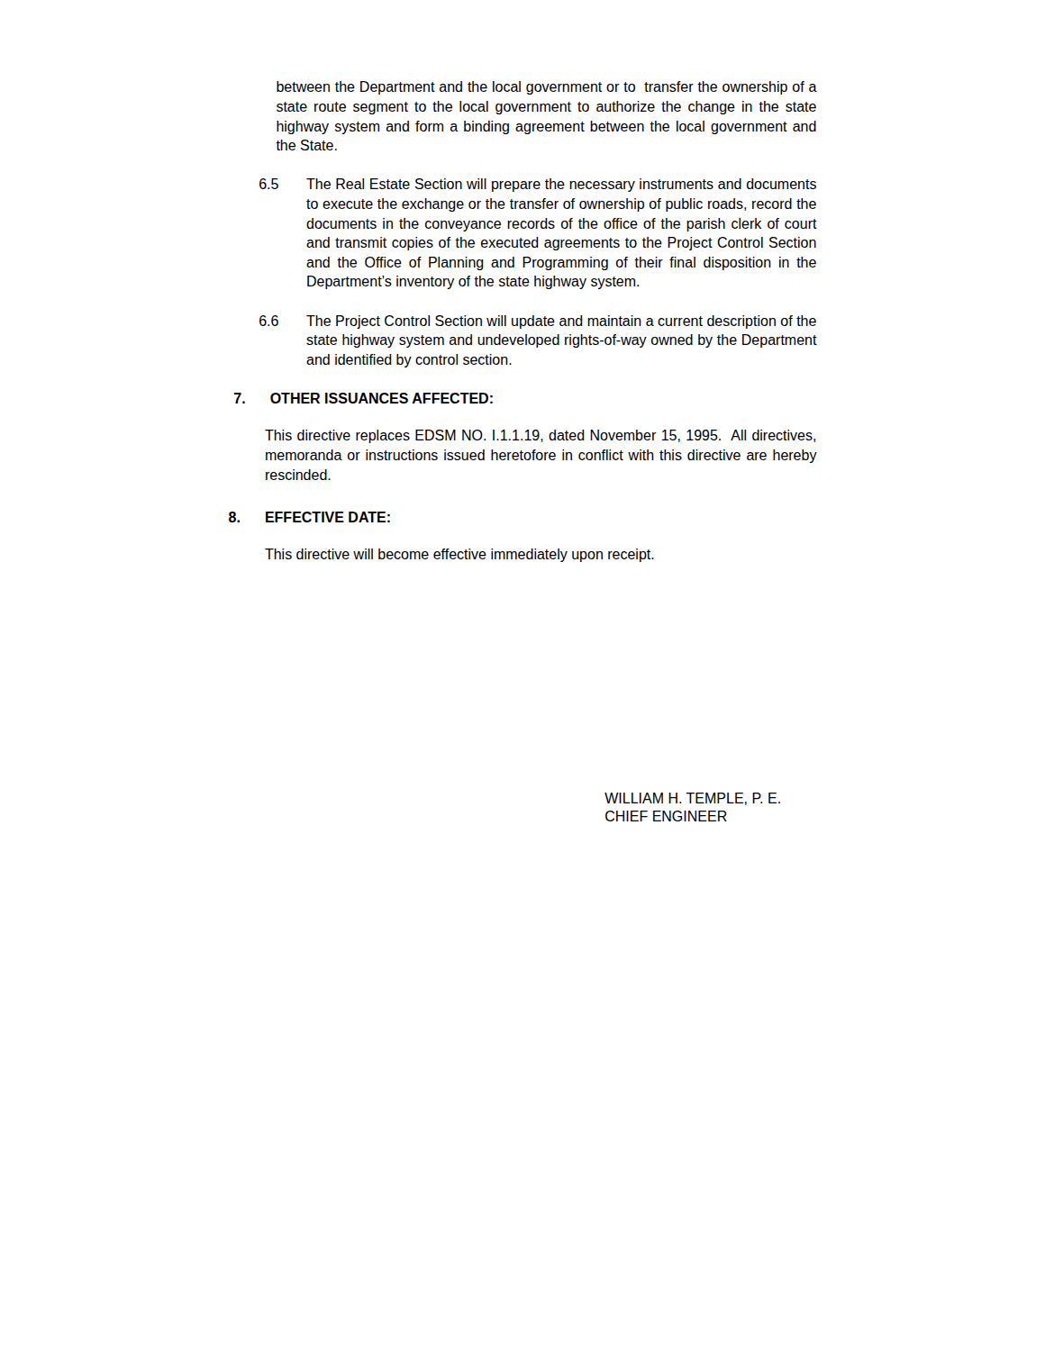between the Department and the local government or to transfer the ownership of a state route segment to the local government to authorize the change in the state highway system and form a binding agreement between the local government and the State.
6.5
The Real Estate Section will prepare the necessary instruments and documents to execute the exchange or the transfer of ownership of public roads, record the documents in the conveyance records of the office of the parish clerk of court and transmit copies of the executed agreements to the Project Control Section and the Office of Planning and Programming of their final disposition in the Department’s inventory of the state highway system.
6.6
The Project Control Section will update and maintain a current description of the state highway system and undeveloped rights-of-way owned by the Department and identified by control section.
7.
OTHER ISSUANCES AFFECTED:
This directive replaces EDSM NO. I.1.1.19, dated November 15, 1995. All directives, memoranda or instructions issued heretofore in conflict with this directive are hereby rescinded.
8.
EFFECTIVE DATE:
This directive will become effective immediately upon receipt.
WILLIAM H. TEMPLE, P. E.
CHIEF ENGINEER